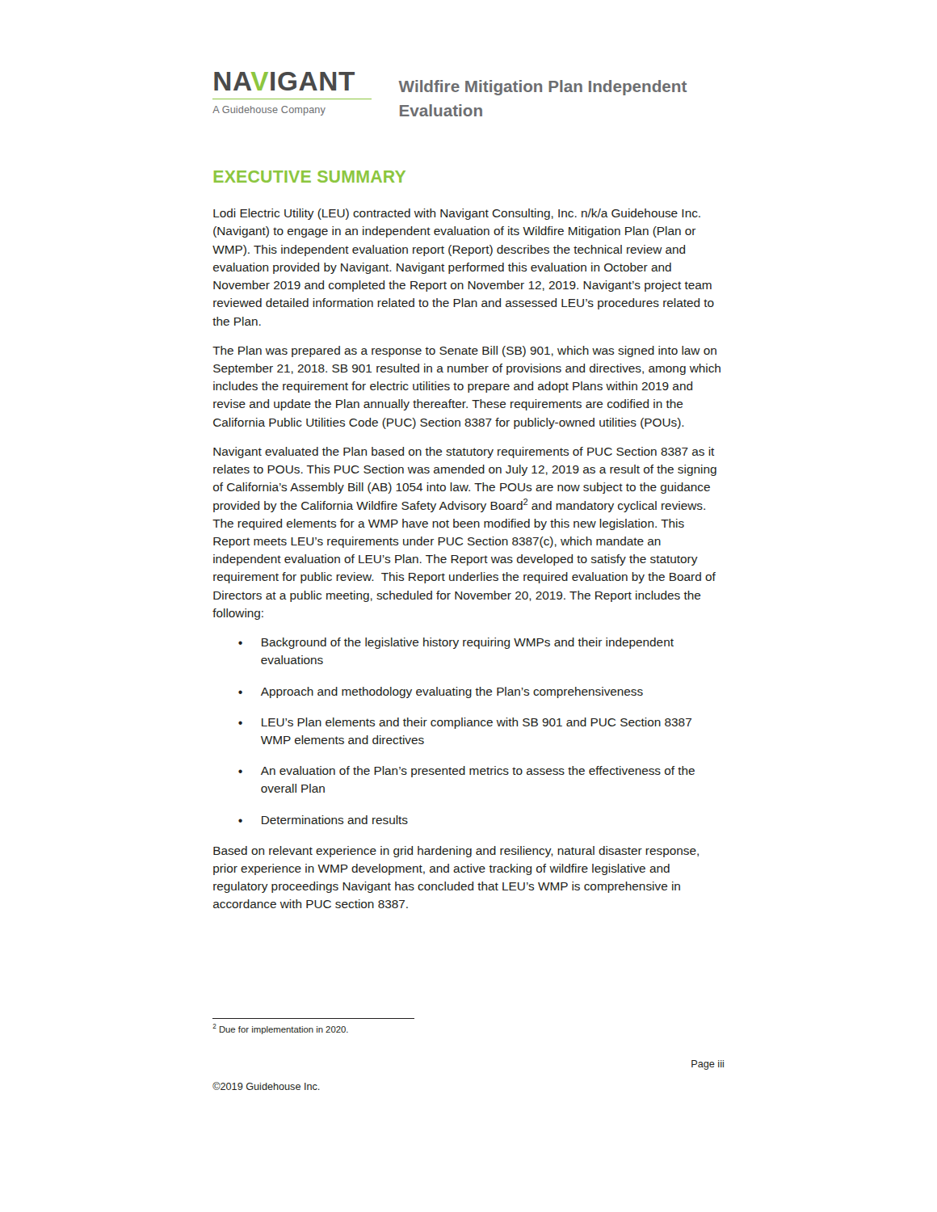NAVIGANT
A Guidehouse Company
Wildfire Mitigation Plan Independent Evaluation
EXECUTIVE SUMMARY
Lodi Electric Utility (LEU) contracted with Navigant Consulting, Inc. n/k/a Guidehouse Inc. (Navigant) to engage in an independent evaluation of its Wildfire Mitigation Plan (Plan or WMP). This independent evaluation report (Report) describes the technical review and evaluation provided by Navigant. Navigant performed this evaluation in October and November 2019 and completed the Report on November 12, 2019. Navigant’s project team reviewed detailed information related to the Plan and assessed LEU’s procedures related to the Plan.
The Plan was prepared as a response to Senate Bill (SB) 901, which was signed into law on September 21, 2018. SB 901 resulted in a number of provisions and directives, among which includes the requirement for electric utilities to prepare and adopt Plans within 2019 and revise and update the Plan annually thereafter. These requirements are codified in the California Public Utilities Code (PUC) Section 8387 for publicly-owned utilities (POUs).
Navigant evaluated the Plan based on the statutory requirements of PUC Section 8387 as it relates to POUs. This PUC Section was amended on July 12, 2019 as a result of the signing of California’s Assembly Bill (AB) 1054 into law. The POUs are now subject to the guidance provided by the California Wildfire Safety Advisory Board2 and mandatory cyclical reviews. The required elements for a WMP have not been modified by this new legislation. This Report meets LEU’s requirements under PUC Section 8387(c), which mandate an independent evaluation of LEU’s Plan. The Report was developed to satisfy the statutory requirement for public review. This Report underlies the required evaluation by the Board of Directors at a public meeting, scheduled for November 20, 2019. The Report includes the following:
Background of the legislative history requiring WMPs and their independent evaluations
Approach and methodology evaluating the Plan’s comprehensiveness
LEU’s Plan elements and their compliance with SB 901 and PUC Section 8387 WMP elements and directives
An evaluation of the Plan’s presented metrics to assess the effectiveness of the overall Plan
Determinations and results
Based on relevant experience in grid hardening and resiliency, natural disaster response, prior experience in WMP development, and active tracking of wildfire legislative and regulatory proceedings Navigant has concluded that LEU’s WMP is comprehensive in accordance with PUC section 8387.
2 Due for implementation in 2020.
Page iii
©2019 Guidehouse Inc.